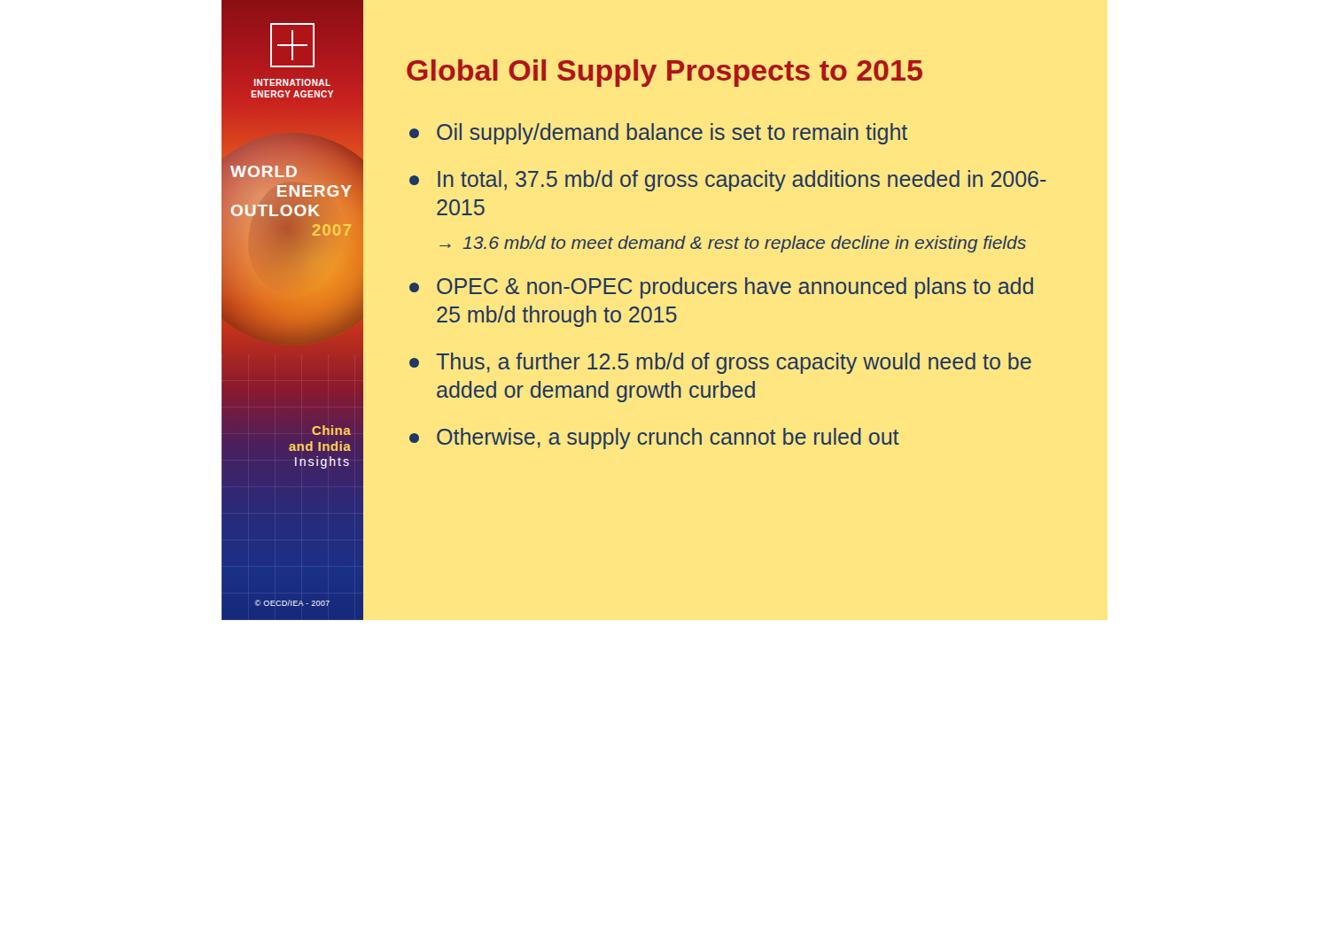International
Energy Agency
WORLD
ENERGY
OUTLOOK
2007
China
and India
Insights
© OECD/IEA - 2007
Global Oil Supply Prospects to 2015
Oil supply/demand balance is set to remain tight
In total, 37.5 mb/d of gross capacity additions needed in 2006-2015
→ 13.6 mb/d to meet demand & rest to replace decline in existing fields
OPEC & non-OPEC producers have announced plans to add 25 mb/d through to 2015
Thus, a further 12.5 mb/d of gross capacity would need to be added or demand growth curbed
Otherwise, a supply crunch cannot be ruled out